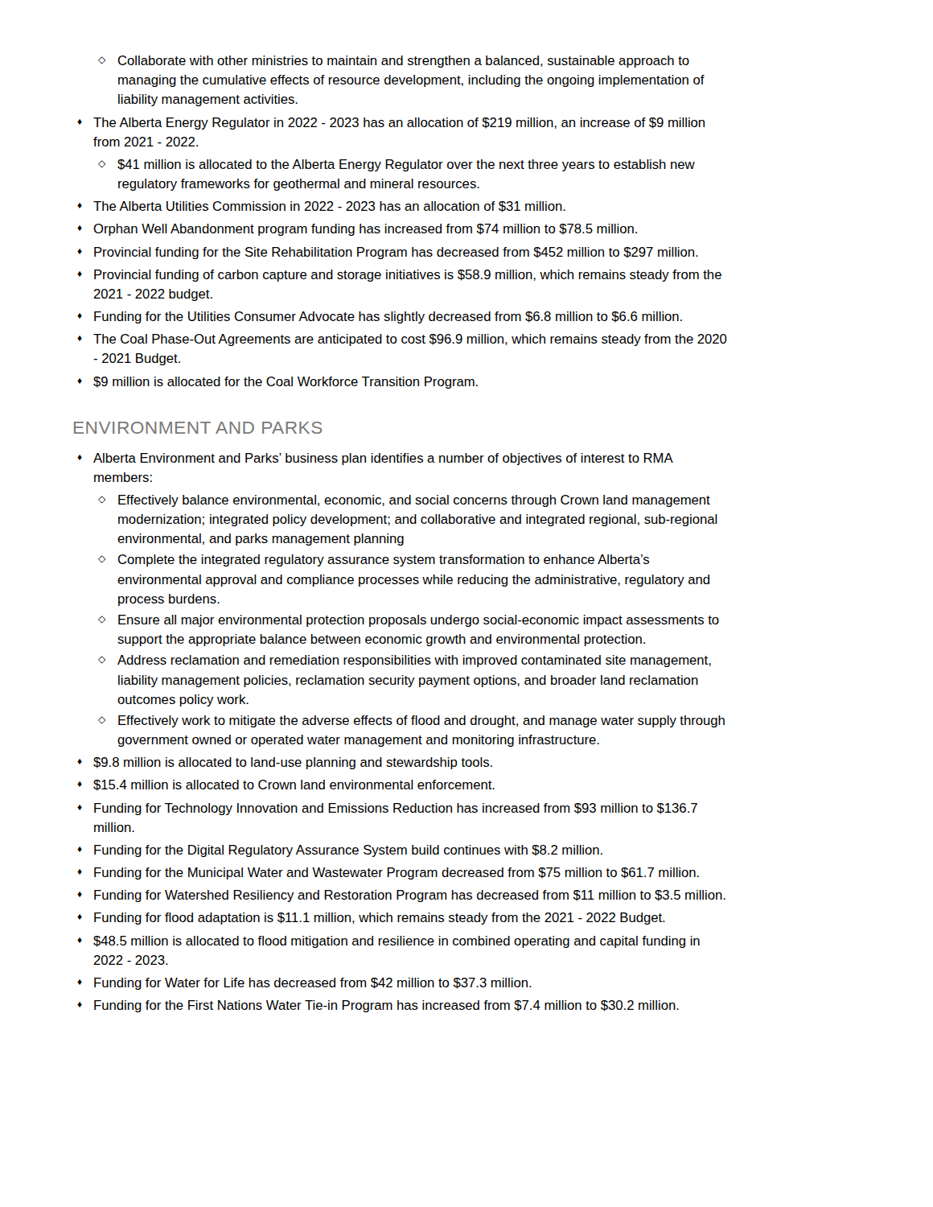Collaborate with other ministries to maintain and strengthen a balanced, sustainable approach to managing the cumulative effects of resource development, including the ongoing implementation of liability management activities.
The Alberta Energy Regulator in 2022 - 2023 has an allocation of $219 million, an increase of $9 million from 2021 - 2022.
$41 million is allocated to the Alberta Energy Regulator over the next three years to establish new regulatory frameworks for geothermal and mineral resources.
The Alberta Utilities Commission in 2022 - 2023 has an allocation of $31 million.
Orphan Well Abandonment program funding has increased from $74 million to $78.5 million.
Provincial funding for the Site Rehabilitation Program has decreased from $452 million to $297 million.
Provincial funding of carbon capture and storage initiatives is $58.9 million, which remains steady from the 2021 - 2022 budget.
Funding for the Utilities Consumer Advocate has slightly decreased from $6.8 million to $6.6 million.
The Coal Phase-Out Agreements are anticipated to cost $96.9 million, which remains steady from the 2020 - 2021 Budget.
$9 million is allocated for the Coal Workforce Transition Program.
Environment and Parks
Alberta Environment and Parks’ business plan identifies a number of objectives of interest to RMA members:
Effectively balance environmental, economic, and social concerns through Crown land management modernization; integrated policy development; and collaborative and integrated regional, sub-regional environmental, and parks management planning
Complete the integrated regulatory assurance system transformation to enhance Alberta’s environmental approval and compliance processes while reducing the administrative, regulatory and process burdens.
Ensure all major environmental protection proposals undergo social-economic impact assessments to support the appropriate balance between economic growth and environmental protection.
Address reclamation and remediation responsibilities with improved contaminated site management, liability management policies, reclamation security payment options, and broader land reclamation outcomes policy work.
Effectively work to mitigate the adverse effects of flood and drought, and manage water supply through government owned or operated water management and monitoring infrastructure.
$9.8 million is allocated to land-use planning and stewardship tools.
$15.4 million is allocated to Crown land environmental enforcement.
Funding for Technology Innovation and Emissions Reduction has increased from $93 million to $136.7 million.
Funding for the Digital Regulatory Assurance System build continues with $8.2 million.
Funding for the Municipal Water and Wastewater Program decreased from $75 million to $61.7 million.
Funding for Watershed Resiliency and Restoration Program has decreased from $11 million to $3.5 million.
Funding for flood adaptation is $11.1 million, which remains steady from the 2021 - 2022 Budget.
$48.5 million is allocated to flood mitigation and resilience in combined operating and capital funding in 2022 - 2023.
Funding for Water for Life has decreased from $42 million to $37.3 million.
Funding for the First Nations Water Tie-in Program has increased from $7.4 million to $30.2 million.